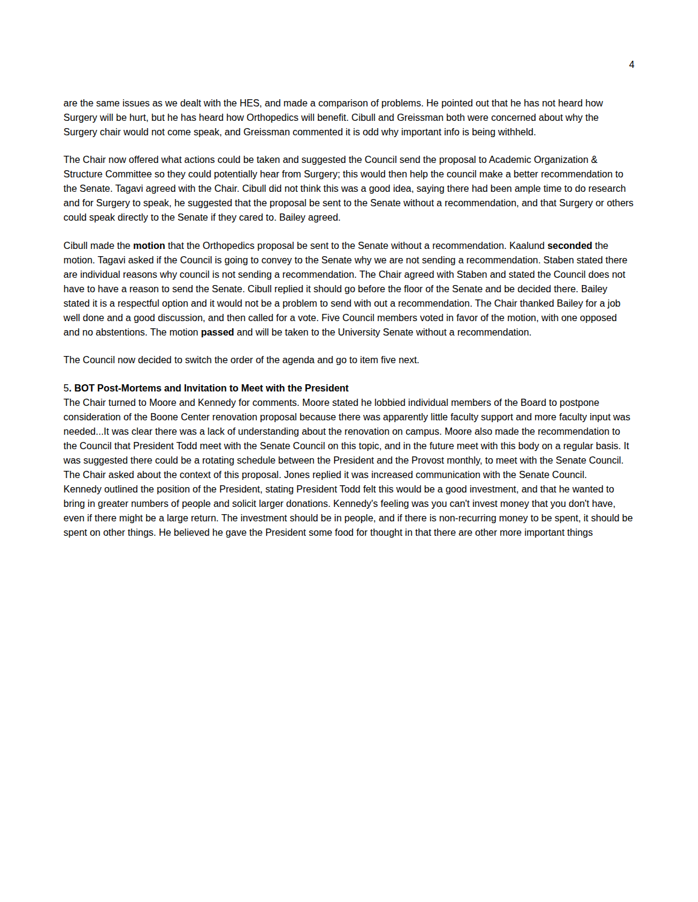4
are the same issues as we dealt with the HES, and made a comparison of problems. He pointed out that he has not heard how Surgery will be hurt, but he has heard how Orthopedics will benefit. Cibull and Greissman both were concerned about why the Surgery chair would not come speak, and Greissman commented it is odd why important info is being withheld.
The Chair now offered what actions could be taken and suggested the Council send the proposal to Academic Organization & Structure Committee so they could potentially hear from Surgery; this would then help the council make a better recommendation to the Senate. Tagavi agreed with the Chair. Cibull did not think this was a good idea, saying there had been ample time to do research and for Surgery to speak, he suggested that the proposal be sent to the Senate without a recommendation, and that Surgery or others could speak directly to the Senate if they cared to. Bailey agreed.
Cibull made the motion that the Orthopedics proposal be sent to the Senate without a recommendation. Kaalund seconded the motion. Tagavi asked if the Council is going to convey to the Senate why we are not sending a recommendation. Staben stated there are individual reasons why council is not sending a recommendation. The Chair agreed with Staben and stated the Council does not have to have a reason to send the Senate. Cibull replied it should go before the floor of the Senate and be decided there. Bailey stated it is a respectful option and it would not be a problem to send with out a recommendation. The Chair thanked Bailey for a job well done and a good discussion, and then called for a vote. Five Council members voted in favor of the motion, with one opposed and no abstentions. The motion passed and will be taken to the University Senate without a recommendation.
The Council now decided to switch the order of the agenda and go to item five next.
5. BOT Post-Mortems and Invitation to Meet with the President
The Chair turned to Moore and Kennedy for comments. Moore stated he lobbied individual members of the Board to postpone consideration of the Boone Center renovation proposal because there was apparently little faculty support and more faculty input was needed...It was clear there was a lack of understanding about the renovation on campus. Moore also made the recommendation to the Council that President Todd meet with the Senate Council on this topic, and in the future meet with this body on a regular basis. It was suggested there could be a rotating schedule between the President and the Provost monthly, to meet with the Senate Council. The Chair asked about the context of this proposal. Jones replied it was increased communication with the Senate Council.
Kennedy outlined the position of the President, stating President Todd felt this would be a good investment, and that he wanted to bring in greater numbers of people and solicit larger donations. Kennedy's feeling was you can't invest money that you don't have, even if there might be a large return. The investment should be in people, and if there is non-recurring money to be spent, it should be spent on other things. He believed he gave the President some food for thought in that there are other more important things